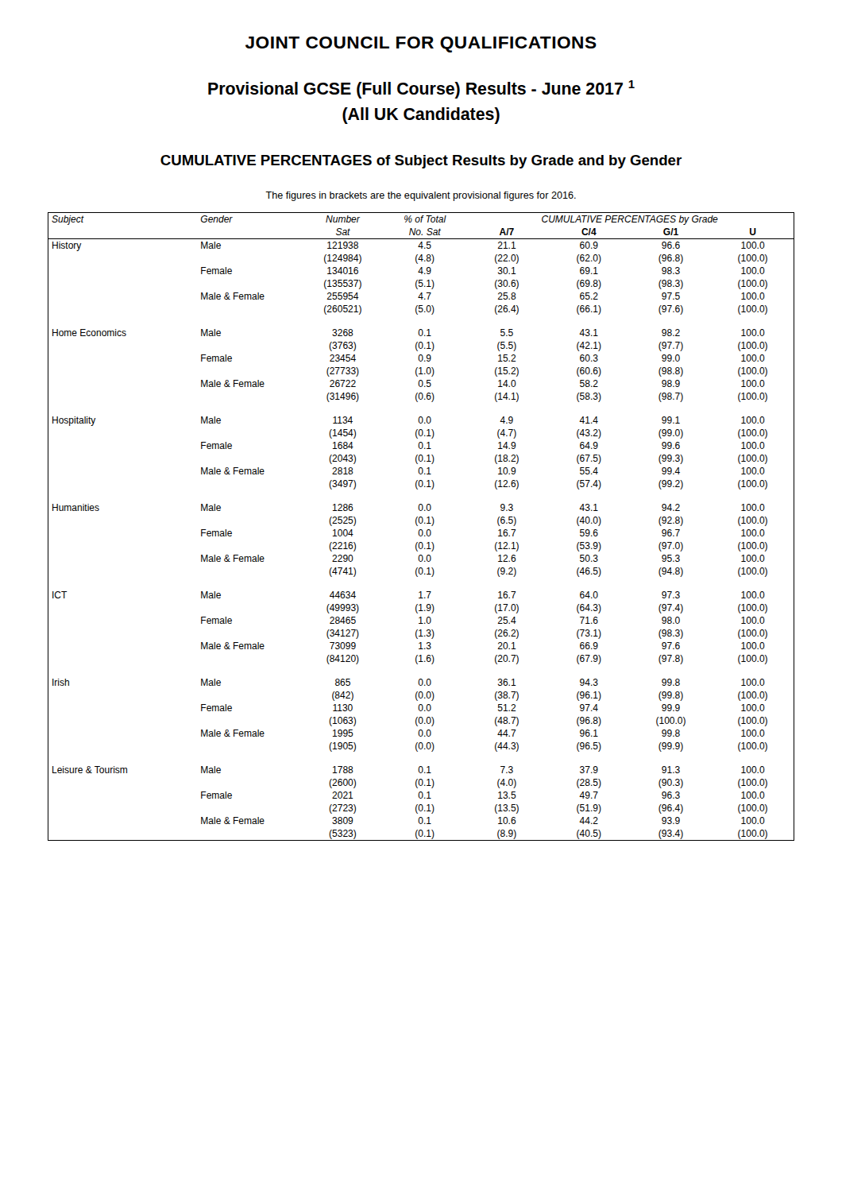JOINT COUNCIL FOR QUALIFICATIONS
Provisional GCSE (Full Course) Results - June 2017 1
(All UK Candidates)
CUMULATIVE PERCENTAGES of Subject Results by Grade and by Gender
The figures in brackets are the equivalent provisional figures for 2016.
| Subject | Gender | Number | % of Total | CUMULATIVE PERCENTAGES by Grade |
| --- | --- | --- | --- | --- |
| | | Sat | No. Sat | A/7 | C/4 | G/1 | U |
| History | Male | 121938 | 4.5 | 21.1 | 60.9 | 96.6 | 100.0 |
| | | (124984) | (4.8) | (22.0) | (62.0) | (96.8) | (100.0) |
| | Female | 134016 | 4.9 | 30.1 | 69.1 | 98.3 | 100.0 |
| | | (135537) | (5.1) | (30.6) | (69.8) | (98.3) | (100.0) |
| | Male & Female | 255954 | 4.7 | 25.8 | 65.2 | 97.5 | 100.0 |
| | | (260521) | (5.0) | (26.4) | (66.1) | (97.6) | (100.0) |
| Home Economics | Male | 3268 | 0.1 | 5.5 | 43.1 | 98.2 | 100.0 |
| | | (3763) | (0.1) | (5.5) | (42.1) | (97.7) | (100.0) |
| | Female | 23454 | 0.9 | 15.2 | 60.3 | 99.0 | 100.0 |
| | | (27733) | (1.0) | (15.2) | (60.6) | (98.8) | (100.0) |
| | Male & Female | 26722 | 0.5 | 14.0 | 58.2 | 98.9 | 100.0 |
| | | (31496) | (0.6) | (14.1) | (58.3) | (98.7) | (100.0) |
| Hospitality | Male | 1134 | 0.0 | 4.9 | 41.4 | 99.1 | 100.0 |
| | | (1454) | (0.1) | (4.7) | (43.2) | (99.0) | (100.0) |
| | Female | 1684 | 0.1 | 14.9 | 64.9 | 99.6 | 100.0 |
| | | (2043) | (0.1) | (18.2) | (67.5) | (99.3) | (100.0) |
| | Male & Female | 2818 | 0.1 | 10.9 | 55.4 | 99.4 | 100.0 |
| | | (3497) | (0.1) | (12.6) | (57.4) | (99.2) | (100.0) |
| Humanities | Male | 1286 | 0.0 | 9.3 | 43.1 | 94.2 | 100.0 |
| | | (2525) | (0.1) | (6.5) | (40.0) | (92.8) | (100.0) |
| | Female | 1004 | 0.0 | 16.7 | 59.6 | 96.7 | 100.0 |
| | | (2216) | (0.1) | (12.1) | (53.9) | (97.0) | (100.0) |
| | Male & Female | 2290 | 0.0 | 12.6 | 50.3 | 95.3 | 100.0 |
| | | (4741) | (0.1) | (9.2) | (46.5) | (94.8) | (100.0) |
| ICT | Male | 44634 | 1.7 | 16.7 | 64.0 | 97.3 | 100.0 |
| | | (49993) | (1.9) | (17.0) | (64.3) | (97.4) | (100.0) |
| | Female | 28465 | 1.0 | 25.4 | 71.6 | 98.0 | 100.0 |
| | | (34127) | (1.3) | (26.2) | (73.1) | (98.3) | (100.0) |
| | Male & Female | 73099 | 1.3 | 20.1 | 66.9 | 97.6 | 100.0 |
| | | (84120) | (1.6) | (20.7) | (67.9) | (97.8) | (100.0) |
| Irish | Male | 865 | 0.0 | 36.1 | 94.3 | 99.8 | 100.0 |
| | | (842) | (0.0) | (38.7) | (96.1) | (99.8) | (100.0) |
| | Female | 1130 | 0.0 | 51.2 | 97.4 | 99.9 | 100.0 |
| | | (1063) | (0.0) | (48.7) | (96.8) | (100.0) | (100.0) |
| | Male & Female | 1995 | 0.0 | 44.7 | 96.1 | 99.8 | 100.0 |
| | | (1905) | (0.0) | (44.3) | (96.5) | (99.9) | (100.0) |
| Leisure & Tourism | Male | 1788 | 0.1 | 7.3 | 37.9 | 91.3 | 100.0 |
| | | (2600) | (0.1) | (4.0) | (28.5) | (90.3) | (100.0) |
| | Female | 2021 | 0.1 | 13.5 | 49.7 | 96.3 | 100.0 |
| | | (2723) | (0.1) | (13.5) | (51.9) | (96.4) | (100.0) |
| | Male & Female | 3809 | 0.1 | 10.6 | 44.2 | 93.9 | 100.0 |
| | | (5323) | (0.1) | (8.9) | (40.5) | (93.4) | (100.0) |